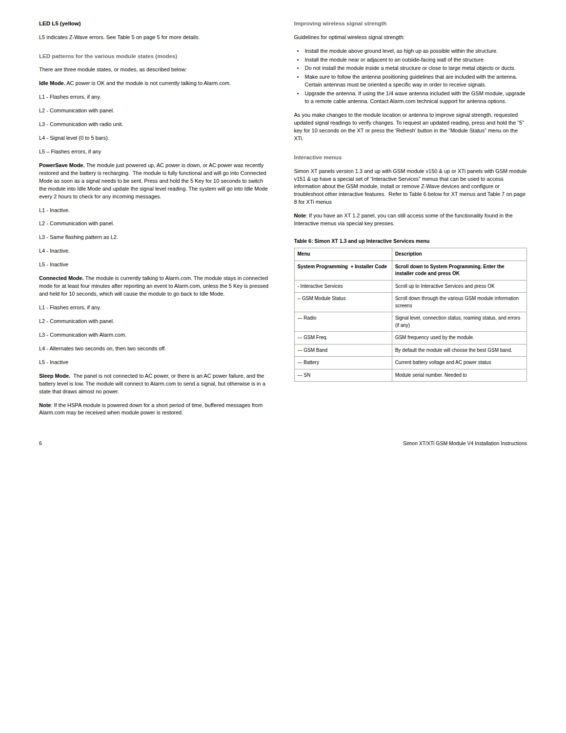LED L5 (yellow)
L5 indicates Z-Wave errors. See Table 5 on page 5 for more details.
LED patterns for the various module states (modes)
There are three module states, or modes, as described below:
Idle Mode. AC power is OK and the module is not currently talking to Alarm.com.
L1 - Flashes errors, if any.
L2 - Communication with panel.
L3 - Communication with radio unit.
L4 - Signal level (0 to 5 bars).
L5 – Flashes errors, if any
PowerSave Mode. The module just powered up, AC power is down, or AC power was recently restored and the battery is recharging. The module is fully functional and will go into Connected Mode as soon as a signal needs to be sent. Press and hold the 5 Key for 10 seconds to switch the module into Idle Mode and update the signal level reading. The system will go into Idle Mode every 2 hours to check for any incoming messages.
L1 - Inactive.
L2 - Communication with panel.
L3 - Same flashing pattern as L2.
L4 - Inactive.
L5 - Inactive
Connected Mode. The module is currently talking to Alarm.com. The module stays in connected mode for at least four minutes after reporting an event to Alarm.com, unless the 5 Key is pressed and held for 10 seconds, which will cause the module to go back to Idle Mode.
L1 - Flashes errors, if any.
L2 - Communication with panel.
L3 - Communication with Alarm.com.
L4 - Alternates two seconds on, then two seconds off.
L5 - Inactive
Sleep Mode. The panel is not connected to AC power, or there is an AC power failure, and the battery level is low. The module will connect to Alarm.com to send a signal, but otherwise is in a state that draws almost no power.
Note: If the HSPA module is powered down for a short period of time, buffered messages from Alarm.com may be received when module power is restored.
Improving wireless signal strength
Guidelines for optimal wireless signal strength:
Install the module above ground level, as high up as possible within the structure.
Install the module near or adjacent to an outside-facing wall of the structure.
Do not install the module inside a metal structure or close to large metal objects or ducts.
Make sure to follow the antenna positioning guidelines that are included with the antenna. Certain antennas must be oriented a specific way in order to receive signals.
Upgrade the antenna. If using the 1/4 wave antenna included with the GSM module, upgrade to a remote cable antenna. Contact Alarm.com technical support for antenna options.
As you make changes to the module location or antenna to improve signal strength, requested updated signal readings to verify changes. To request an updated reading, press and hold the “5” key for 10 seconds on the XT or press the ‘Refresh’ button in the “Module Status” menu on the XTi.
Interactive menus
Simon XT panels version 1.3 and up with GSM module v150 & up or XTi panels with GSM module v151 & up have a special set of “Interactive Services” menus that can be used to access information about the GSM module, install or remove Z-Wave devices and configure or troubleshoot other interactive features. Refer to Table 6 below for XT menus and Table 7 on page 8 for XTi menus
Note: If you have an XT 1.2 panel, you can still access some of the functionality found in the Interactive menus via special key presses.
Table 6: Simon XT 1.3 and up Interactive Services menu
| Menu | Description |
| --- | --- |
| System Programming + Installer Code | Scroll down to System Programming. Enter the installer code and press OK |
| - Interactive Services | Scroll up to Interactive Services and press OK |
| -- GSM Module Status | Scroll down through the various GSM module information screens |
| --- Radio | Signal level, connection status, roaming status, and errors (if any) |
| --- GSM Freq. | GSM frequency used by the module. |
| --- GSM Band | By default the module will choose the best GSM band. |
| --- Battery | Current battery voltage and AC power status |
| --- SN | Module serial number. Needed to |
6
Simon XT/XTi GSM Module V4 Installation Instructions